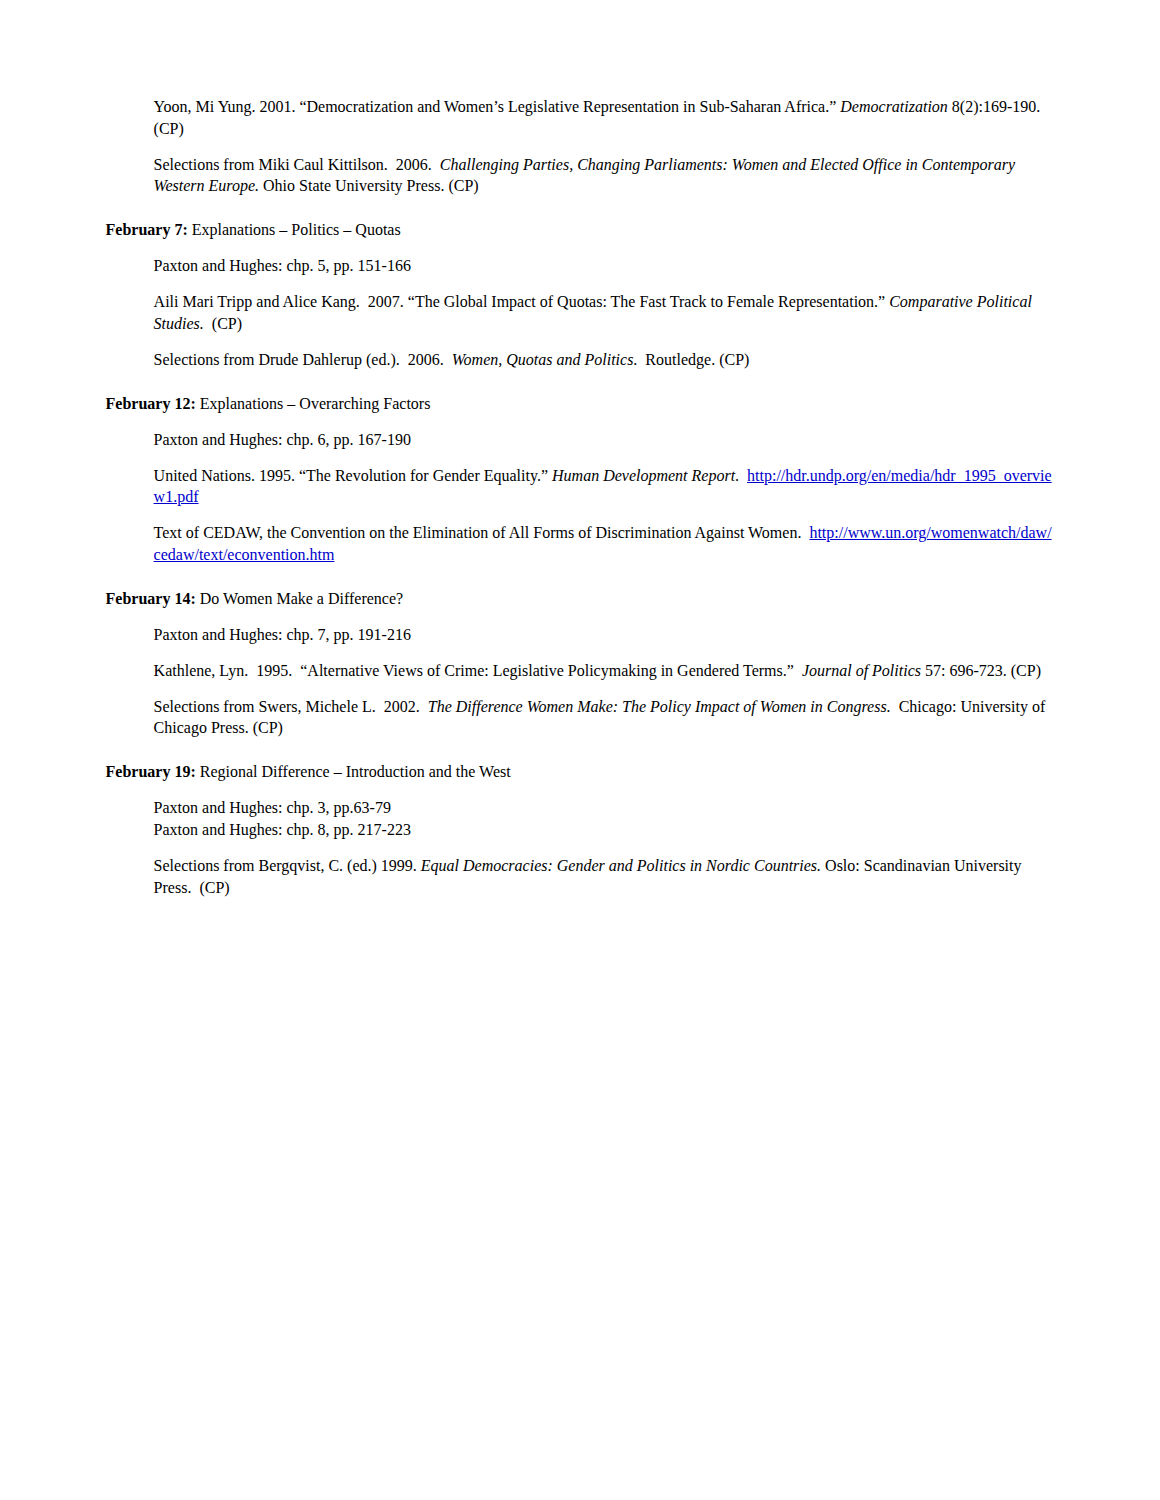Yoon, Mi Yung. 2001. “Democratization and Women’s Legislative Representation in Sub-Saharan Africa.” Democratization 8(2):169-190. (CP)
Selections from Miki Caul Kittilson. 2006. Challenging Parties, Changing Parliaments: Women and Elected Office in Contemporary Western Europe. Ohio State University Press. (CP)
February 7: Explanations – Politics – Quotas
Paxton and Hughes: chp. 5, pp. 151-166
Aili Mari Tripp and Alice Kang. 2007. “The Global Impact of Quotas: The Fast Track to Female Representation.” Comparative Political Studies. (CP)
Selections from Drude Dahlerup (ed.). 2006. Women, Quotas and Politics. Routledge. (CP)
February 12: Explanations – Overarching Factors
Paxton and Hughes: chp. 6, pp. 167-190
United Nations. 1995. “The Revolution for Gender Equality.” Human Development Report. http://hdr.undp.org/en/media/hdr_1995_overview1.pdf
Text of CEDAW, the Convention on the Elimination of All Forms of Discrimination Against Women. http://www.un.org/womenwatch/daw/cedaw/text/econvention.htm
February 14: Do Women Make a Difference?
Paxton and Hughes: chp. 7, pp. 191-216
Kathlene, Lyn. 1995. “Alternative Views of Crime: Legislative Policymaking in Gendered Terms.” Journal of Politics 57: 696-723. (CP)
Selections from Swers, Michele L. 2002. The Difference Women Make: The Policy Impact of Women in Congress. Chicago: University of Chicago Press. (CP)
February 19: Regional Difference – Introduction and the West
Paxton and Hughes: chp. 3, pp.63-79
Paxton and Hughes: chp. 8, pp. 217-223
Selections from Bergqvist, C. (ed.) 1999. Equal Democracies: Gender and Politics in Nordic Countries. Oslo: Scandinavian University Press. (CP)